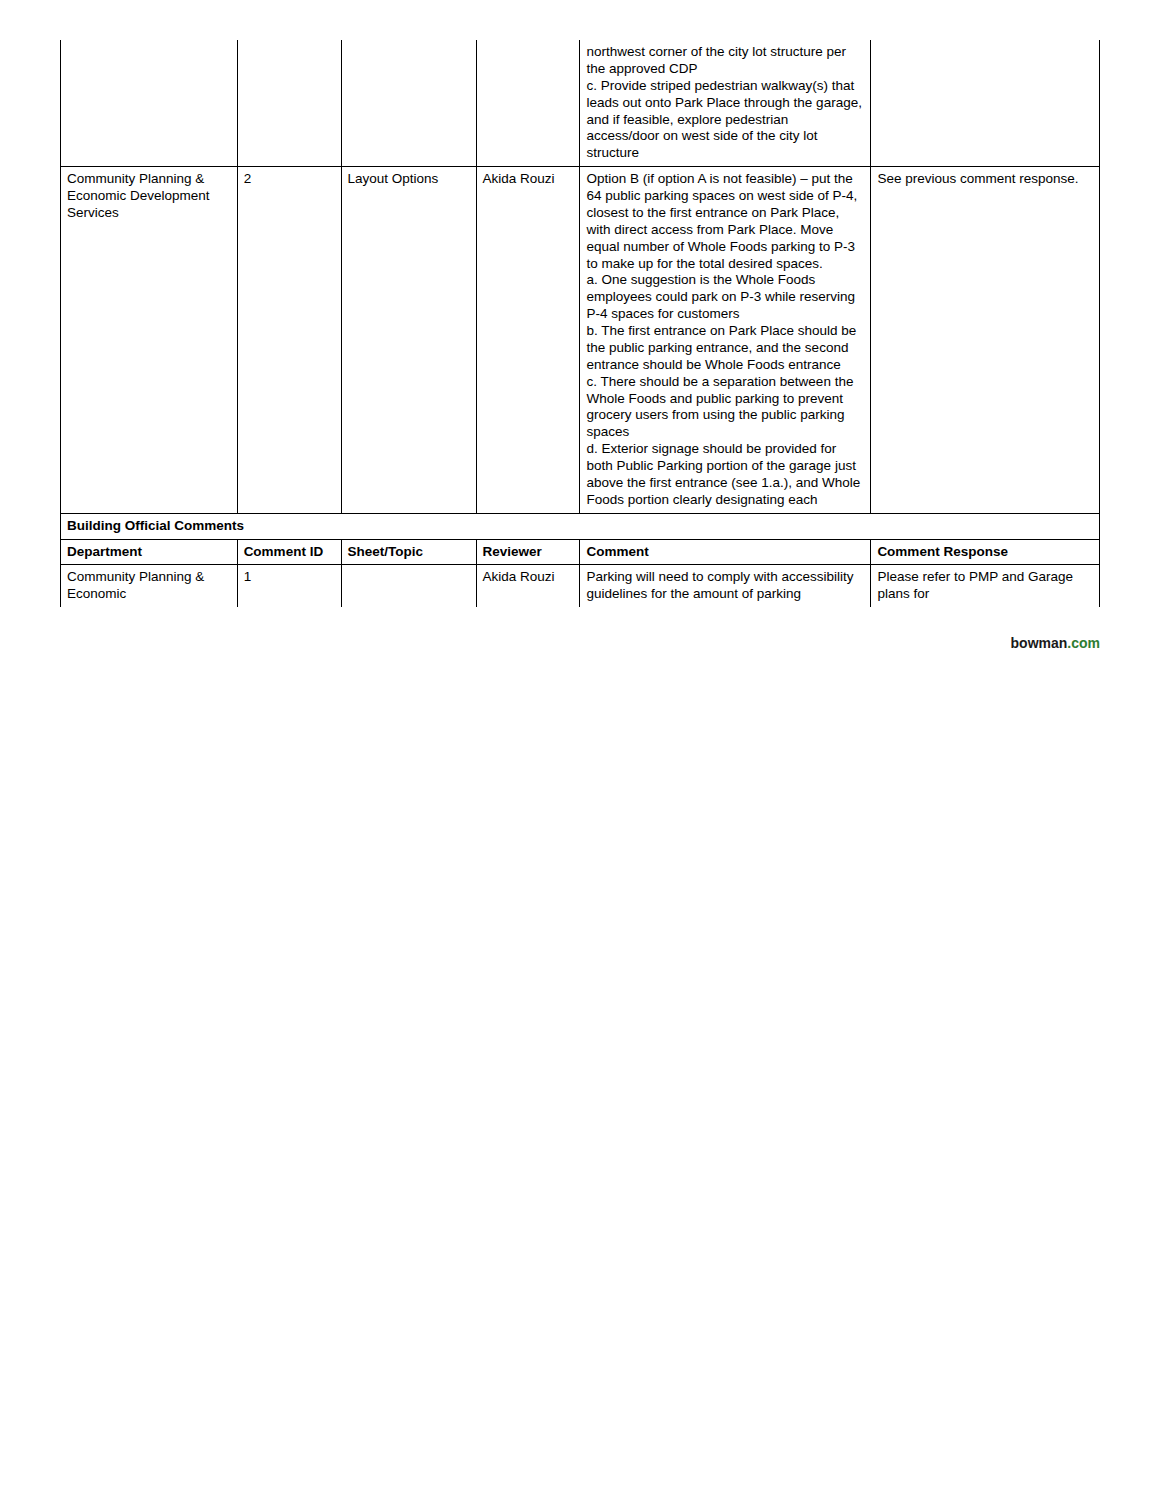| | | | | northwest corner of the city lot structure per the approved CDP c. Provide striped pedestrian walkway(s) that leads out onto Park Place through the garage, and if feasible, explore pedestrian access/door on west side of the city lot structure | |
| Community Planning & Economic Development Services | 2 | Layout Options | Akida Rouzi | Option B (if option A is not feasible) – put the 64 public parking spaces on west side of P-4, closest to the first entrance on Park Place, with direct access from Park Place. Move equal number of Whole Foods parking to P-3 to make up for the total desired spaces. a. One suggestion is the Whole Foods employees could park on P-3 while reserving P-4 spaces for customers b. The first entrance on Park Place should be the public parking entrance, and the second entrance should be Whole Foods entrance c. There should be a separation between the Whole Foods and public parking to prevent grocery users from using the public parking spaces d. Exterior signage should be provided for both Public Parking portion of the garage just above the first entrance (see 1.a.), and Whole Foods portion clearly designating each | See previous comment response. |
| Building Official Comments |
| Department | Comment ID | Sheet/Topic | Reviewer | Comment | Comment Response |
| Community Planning & Economic | 1 | | Akida Rouzi | Parking will need to comply with accessibility guidelines for the amount of parking | Please refer to PMP and Garage plans for |
bowman.com